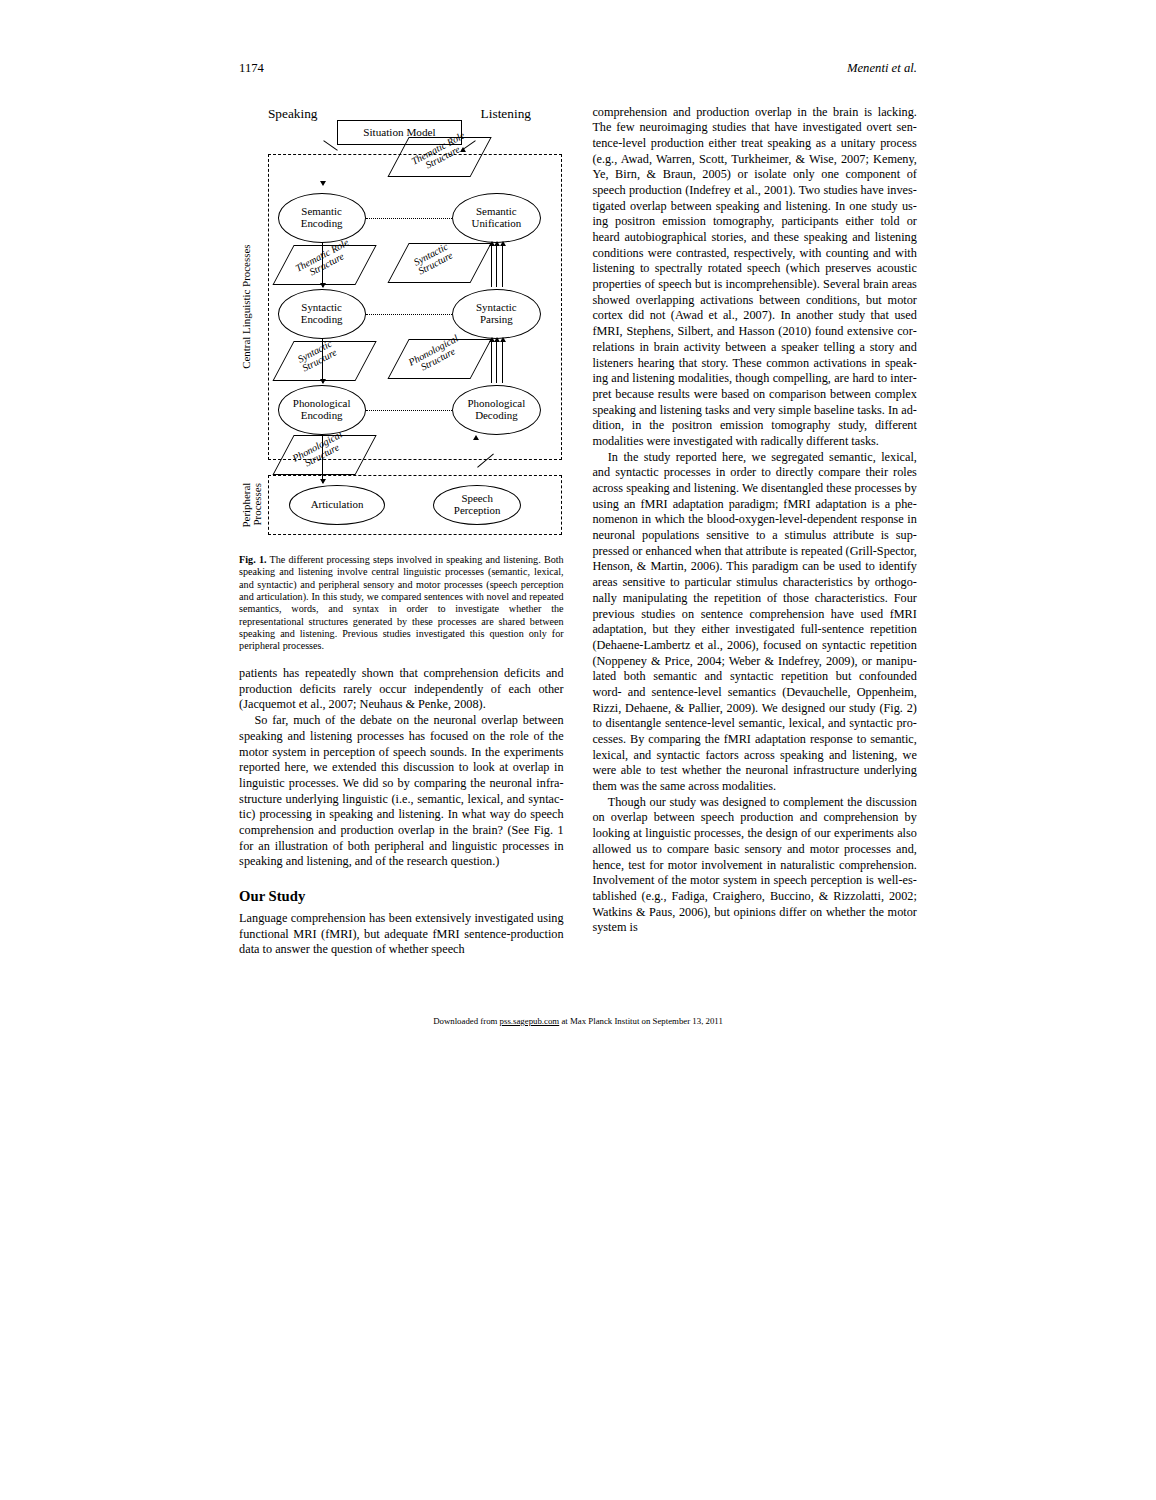1174 Menenti et al.
Speaking
Listening
Central Linguistic Processes
Peripheral
Processes
Situation Model
Thematic Role
Structure
Thematic Role
Structure
Syntactic
Structure
Syntactic
Structure
Phonological
Structure
Phonological
Structure
Semantic
Encoding
Semantic
Unification
Syntactic
Encoding
Syntactic
Parsing
Phonological
Encoding
Phonological
Decoding
Articulation
Speech
Perception
Fig. 1. The different processing steps involved in speaking and listening. Both speaking and listening involve central linguistic processes (semantic, lexical, and syntactic) and peripheral sensory and motor processes (speech perception and articulation). In this study, we compared sentences with novel and repeated semantics, words, and syntax in order to investigate whether the representational structures generated by these processes are shared between speaking and listening. Previous studies investigated this question only for peripheral processes.
patients has repeatedly shown that comprehension deficits and production deficits rarely occur independently of each other (Jacquemot et al., 2007; Neuhaus & Penke, 2008).
So far, much of the debate on the neuronal overlap between speaking and listening processes has focused on the role of the motor system in perception of speech sounds. In the experiments reported here, we extended this discussion to look at overlap in linguistic processes. We did so by comparing the neuronal infrastructure underlying linguistic (i.e., semantic, lexical, and syntactic) processing in speaking and listening. In what way do speech comprehension and production overlap in the brain? (See Fig. 1 for an illustration of both peripheral and linguistic processes in speaking and listening, and of the research question.)
Our Study
Language comprehension has been extensively investigated using functional MRI (fMRI), but adequate fMRI sentence-production data to answer the question of whether speech
comprehension and production overlap in the brain is lacking. The few neuroimaging studies that have investigated overt sentence-level production either treat speaking as a unitary process (e.g., Awad, Warren, Scott, Turkheimer, & Wise, 2007; Kemeny, Ye, Birn, & Braun, 2005) or isolate only one component of speech production (Indefrey et al., 2001). Two studies have investigated overlap between speaking and listening. In one study using positron emission tomography, participants either told or heard autobiographical stories, and these speaking and listening conditions were contrasted, respectively, with counting and with listening to spectrally rotated speech (which preserves acoustic properties of speech but is incomprehensible). Several brain areas showed overlapping activations between conditions, but motor cortex did not (Awad et al., 2007). In another study that used fMRI, Stephens, Silbert, and Hasson (2010) found extensive correlations in brain activity between a speaker telling a story and listeners hearing that story. These common activations in speaking and listening modalities, though compelling, are hard to interpret because results were based on comparison between complex speaking and listening tasks and very simple baseline tasks. In addition, in the positron emission tomography study, different modalities were investigated with radically different tasks.
In the study reported here, we segregated semantic, lexical, and syntactic processes in order to directly compare their roles across speaking and listening. We disentangled these processes by using an fMRI adaptation paradigm; fMRI adaptation is a phenomenon in which the blood-oxygen-level-dependent response in neuronal populations sensitive to a stimulus attribute is suppressed or enhanced when that attribute is repeated (Grill-Spector, Henson, & Martin, 2006). This paradigm can be used to identify areas sensitive to particular stimulus characteristics by orthogonally manipulating the repetition of those characteristics. Four previous studies on sentence comprehension have used fMRI adaptation, but they either investigated full-sentence repetition (Dehaene-Lambertz et al., 2006), focused on syntactic repetition (Noppeney & Price, 2004; Weber & Indefrey, 2009), or manipulated both semantic and syntactic repetition but confounded word- and sentence-level semantics (Devauchelle, Oppenheim, Rizzi, Dehaene, & Pallier, 2009). We designed our study (Fig. 2) to disentangle sentence-level semantic, lexical, and syntactic processes. By comparing the fMRI adaptation response to semantic, lexical, and syntactic factors across speaking and listening, we were able to test whether the neuronal infrastructure underlying them was the same across modalities.
Though our study was designed to complement the discussion on overlap between speech production and comprehension by looking at linguistic processes, the design of our experiments also allowed us to compare basic sensory and motor processes and, hence, test for motor involvement in naturalistic comprehension. Involvement of the motor system in speech perception is well-established (e.g., Fadiga, Craighero, Buccino, & Rizzolatti, 2002; Watkins & Paus, 2006), but opinions differ on whether the motor system is
Downloaded from pss.sagepub.com at Max Planck Institut on September 13, 2011